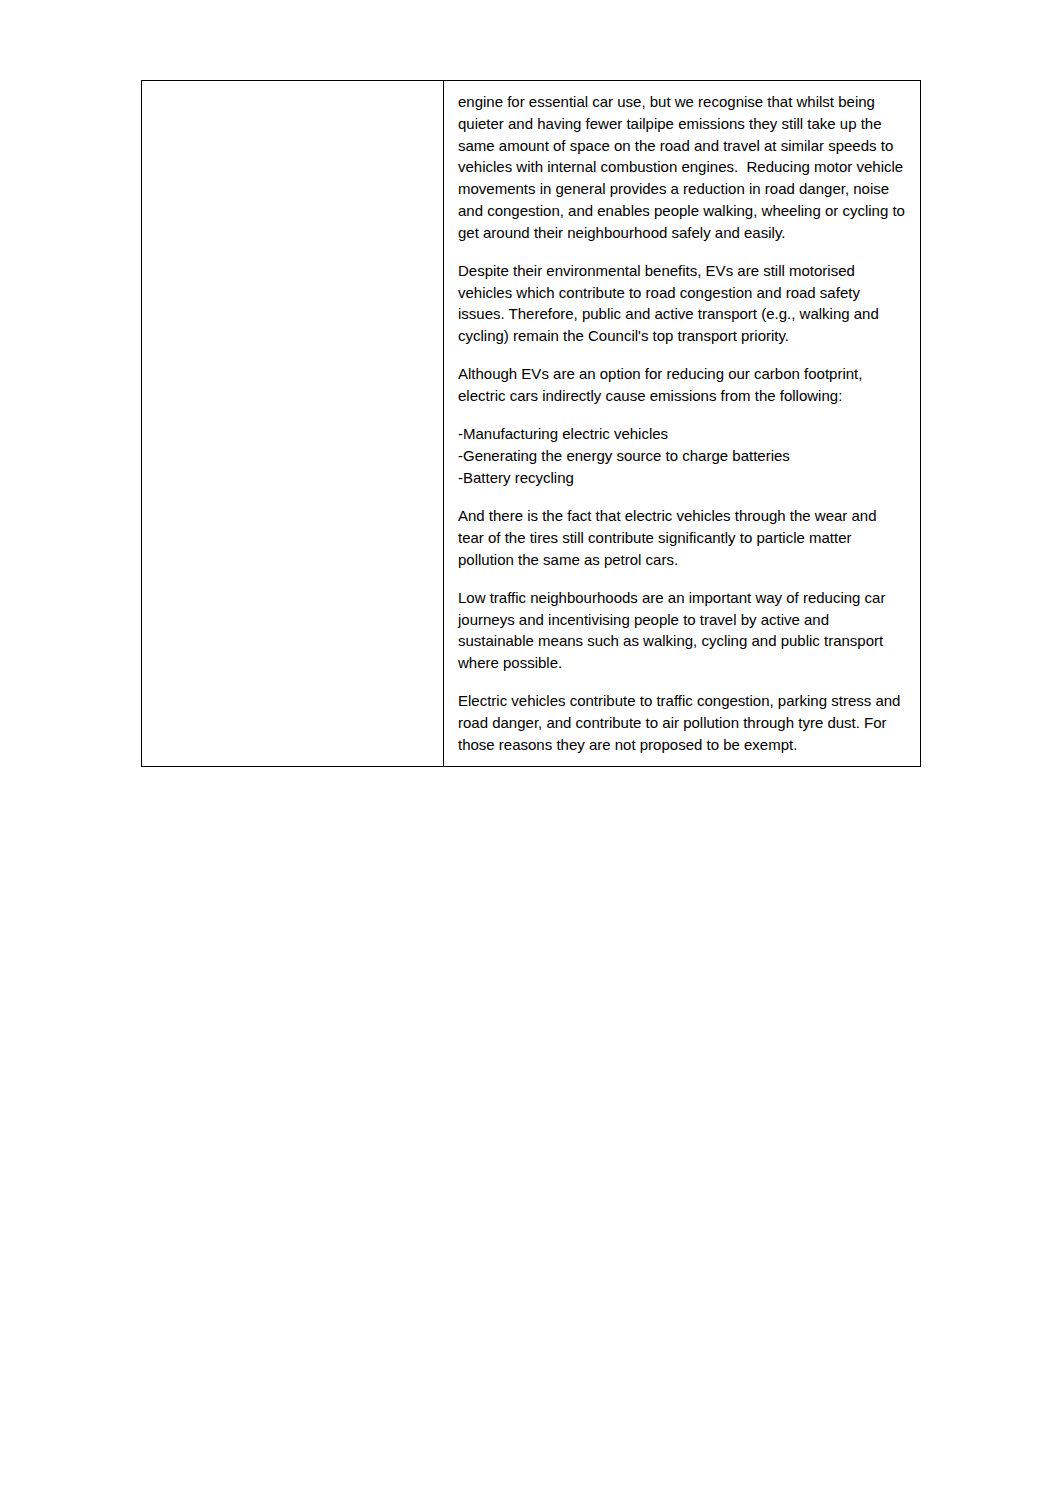| | engine for essential car use, but we recognise that whilst being quieter and having fewer tailpipe emissions they still take up the same amount of space on the road and travel at similar speeds to vehicles with internal combustion engines. Reducing motor vehicle movements in general provides a reduction in road danger, noise and congestion, and enables people walking, wheeling or cycling to get around their neighbourhood safely and easily. Despite their environmental benefits, EVs are still motorised vehicles which contribute to road congestion and road safety issues. Therefore, public and active transport (e.g., walking and cycling) remain the Council's top transport priority. Although EVs are an option for reducing our carbon footprint, electric cars indirectly cause emissions from the following: -Manufacturing electric vehicles -Generating the energy source to charge batteries -Battery recycling And there is the fact that electric vehicles through the wear and tear of the tires still contribute significantly to particle matter pollution the same as petrol cars. Low traffic neighbourhoods are an important way of reducing car journeys and incentivising people to travel by active and sustainable means such as walking, cycling and public transport where possible. Electric vehicles contribute to traffic congestion, parking stress and road danger, and contribute to air pollution through tyre dust. For those reasons they are not proposed to be exempt. |